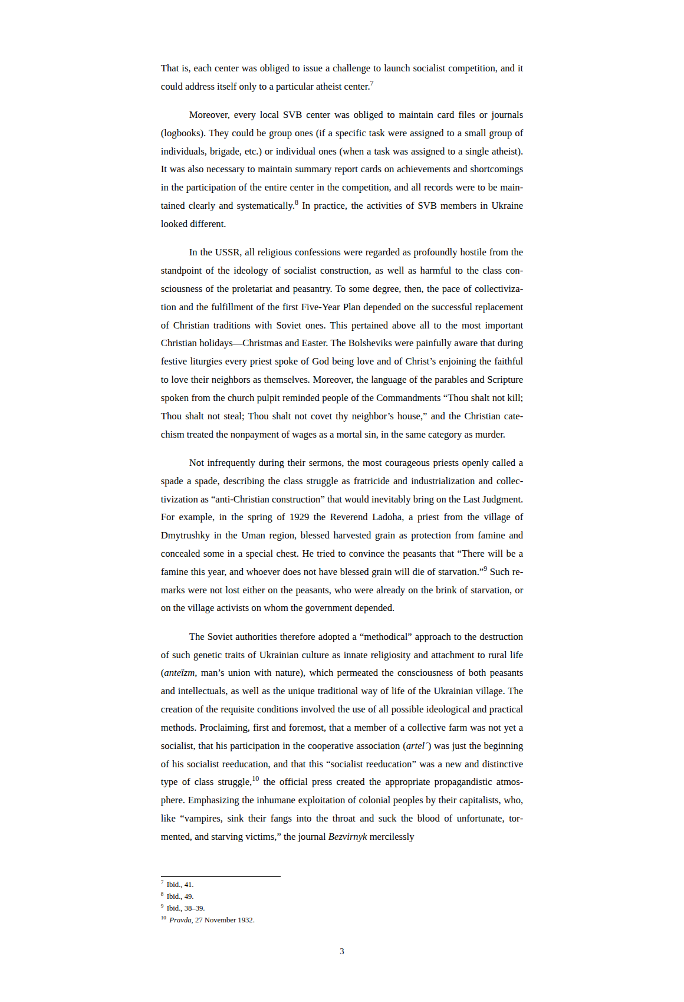That is, each center was obliged to issue a challenge to launch socialist competition, and it could address itself only to a particular atheist center.7
Moreover, every local SVB center was obliged to maintain card files or journals (logbooks). They could be group ones (if a specific task were assigned to a small group of individuals, brigade, etc.) or individual ones (when a task was assigned to a single atheist). It was also necessary to maintain summary report cards on achievements and shortcomings in the participation of the entire center in the competition, and all records were to be maintained clearly and systematically.8 In practice, the activities of SVB members in Ukraine looked different.
In the USSR, all religious confessions were regarded as profoundly hostile from the standpoint of the ideology of socialist construction, as well as harmful to the class consciousness of the proletariat and peasantry. To some degree, then, the pace of collectivization and the fulfillment of the first Five-Year Plan depended on the successful replacement of Christian traditions with Soviet ones. This pertained above all to the most important Christian holidays—Christmas and Easter. The Bolsheviks were painfully aware that during festive liturgies every priest spoke of God being love and of Christ’s enjoining the faithful to love their neighbors as themselves. Moreover, the language of the parables and Scripture spoken from the church pulpit reminded people of the Commandments “Thou shalt not kill; Thou shalt not steal; Thou shalt not covet thy neighbor’s house,” and the Christian catechism treated the nonpayment of wages as a mortal sin, in the same category as murder.
Not infrequently during their sermons, the most courageous priests openly called a spade a spade, describing the class struggle as fratricide and industrialization and collectivization as “anti-Christian construction” that would inevitably bring on the Last Judgment. For example, in the spring of 1929 the Reverend Ladoha, a priest from the village of Dmytrushky in the Uman region, blessed harvested grain as protection from famine and concealed some in a special chest. He tried to convince the peasants that “There will be a famine this year, and whoever does not have blessed grain will die of starvation.”9 Such remarks were not lost either on the peasants, who were already on the brink of starvation, or on the village activists on whom the government depended.
The Soviet authorities therefore adopted a “methodical” approach to the destruction of such genetic traits of Ukrainian culture as innate religiosity and attachment to rural life (anteïzm, man’s union with nature), which permeated the consciousness of both peasants and intellectuals, as well as the unique traditional way of life of the Ukrainian village. The creation of the requisite conditions involved the use of all possible ideological and practical methods. Proclaiming, first and foremost, that a member of a collective farm was not yet a socialist, that his participation in the cooperative association (artel´) was just the beginning of his socialist reeducation, and that this “socialist reeducation” was a new and distinctive type of class struggle,10 the official press created the appropriate propagandistic atmosphere. Emphasizing the inhumane exploitation of colonial peoples by their capitalists, who, like “vampires, sink their fangs into the throat and suck the blood of unfortunate, tormented, and starving victims,” the journal Bezvirnyk mercilessly
7 Ibid., 41.
8 Ibid., 49.
9 Ibid., 38–39.
10 Pravda, 27 November 1932.
3